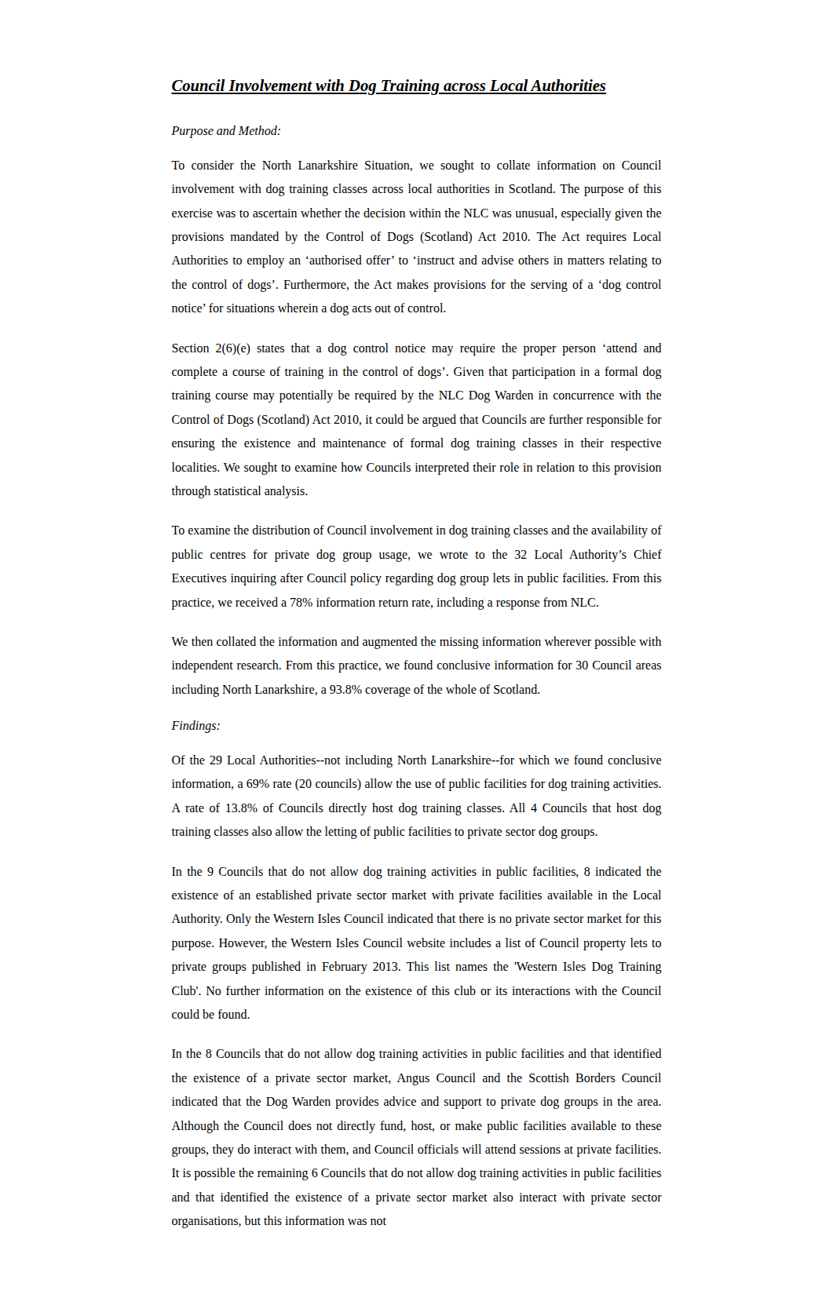Council Involvement with Dog Training across Local Authorities
Purpose and Method:
To consider the North Lanarkshire Situation, we sought to collate information on Council involvement with dog training classes across local authorities in Scotland. The purpose of this exercise was to ascertain whether the decision within the NLC was unusual, especially given the provisions mandated by the Control of Dogs (Scotland) Act 2010. The Act requires Local Authorities to employ an ‘authorised offer’ to ‘instruct and advise others in matters relating to the control of dogs’. Furthermore, the Act makes provisions for the serving of a ‘dog control notice’ for situations wherein a dog acts out of control.
Section 2(6)(e) states that a dog control notice may require the proper person ‘attend and complete a course of training in the control of dogs’. Given that participation in a formal dog training course may potentially be required by the NLC Dog Warden in concurrence with the Control of Dogs (Scotland) Act 2010, it could be argued that Councils are further responsible for ensuring the existence and maintenance of formal dog training classes in their respective localities. We sought to examine how Councils interpreted their role in relation to this provision through statistical analysis.
To examine the distribution of Council involvement in dog training classes and the availability of public centres for private dog group usage, we wrote to the 32 Local Authority’s Chief Executives inquiring after Council policy regarding dog group lets in public facilities. From this practice, we received a 78% information return rate, including a response from NLC.
We then collated the information and augmented the missing information wherever possible with independent research. From this practice, we found conclusive information for 30 Council areas including North Lanarkshire, a 93.8% coverage of the whole of Scotland.
Findings:
Of the 29 Local Authorities--not including North Lanarkshire--for which we found conclusive information, a 69% rate (20 councils) allow the use of public facilities for dog training activities. A rate of 13.8% of Councils directly host dog training classes. All 4 Councils that host dog training classes also allow the letting of public facilities to private sector dog groups.
In the 9 Councils that do not allow dog training activities in public facilities, 8 indicated the existence of an established private sector market with private facilities available in the Local Authority. Only the Western Isles Council indicated that there is no private sector market for this purpose. However, the Western Isles Council website includes a list of Council property lets to private groups published in February 2013. This list names the 'Western Isles Dog Training Club'. No further information on the existence of this club or its interactions with the Council could be found.
In the 8 Councils that do not allow dog training activities in public facilities and that identified the existence of a private sector market, Angus Council and the Scottish Borders Council indicated that the Dog Warden provides advice and support to private dog groups in the area. Although the Council does not directly fund, host, or make public facilities available to these groups, they do interact with them, and Council officials will attend sessions at private facilities. It is possible the remaining 6 Councils that do not allow dog training activities in public facilities and that identified the existence of a private sector market also interact with private sector organisations, but this information was not